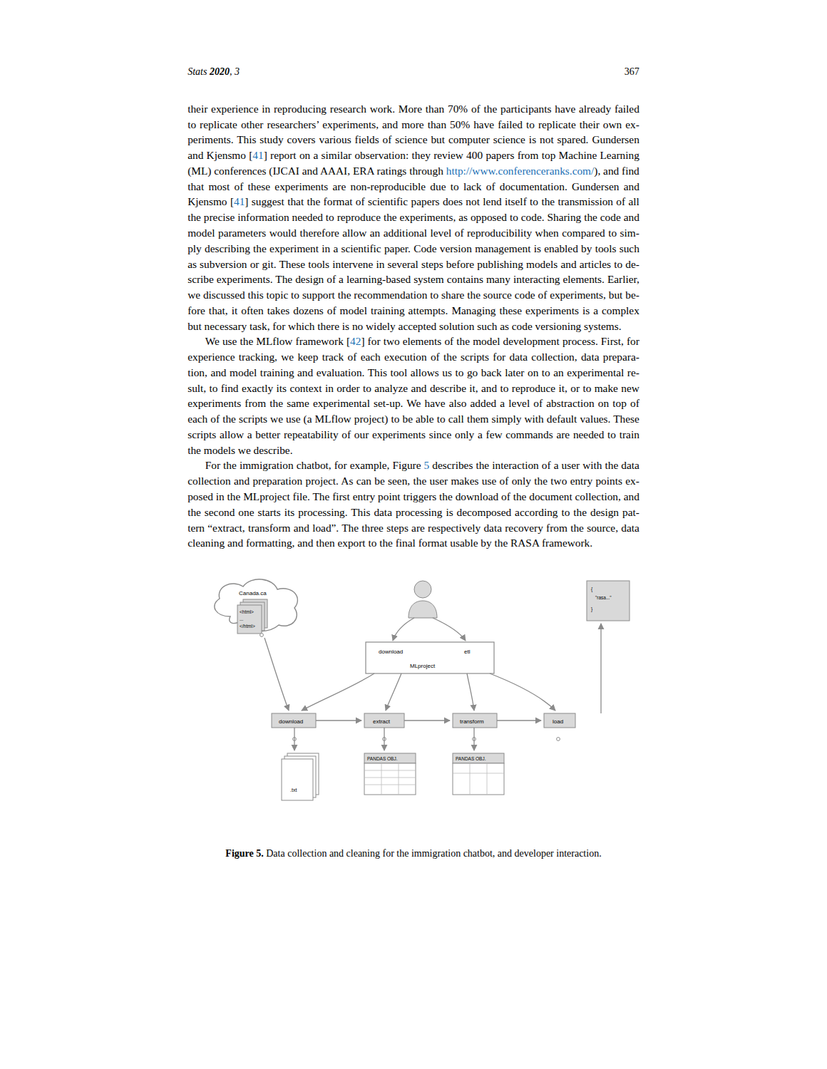Stats 2020, 3 367
their experience in reproducing research work. More than 70% of the participants have already failed to replicate other researchers’ experiments, and more than 50% have failed to replicate their own experiments. This study covers various fields of science but computer science is not spared. Gundersen and Kjensmo [41] report on a similar observation: they review 400 papers from top Machine Learning (ML) conferences (IJCAI and AAAI, ERA ratings through http://www.conferenceranks.com/), and find that most of these experiments are non-reproducible due to lack of documentation. Gundersen and Kjensmo [41] suggest that the format of scientific papers does not lend itself to the transmission of all the precise information needed to reproduce the experiments, as opposed to code. Sharing the code and model parameters would therefore allow an additional level of reproducibility when compared to simply describing the experiment in a scientific paper. Code version management is enabled by tools such as subversion or git. These tools intervene in several steps before publishing models and articles to describe experiments. The design of a learning-based system contains many interacting elements. Earlier, we discussed this topic to support the recommendation to share the source code of experiments, but before that, it often takes dozens of model training attempts. Managing these experiments is a complex but necessary task, for which there is no widely accepted solution such as code versioning systems.
We use the MLflow framework [42] for two elements of the model development process. First, for experience tracking, we keep track of each execution of the scripts for data collection, data preparation, and model training and evaluation. This tool allows us to go back later on to an experimental result, to find exactly its context in order to analyze and describe it, and to reproduce it, or to make new experiments from the same experimental set-up. We have also added a level of abstraction on top of each of the scripts we use (a MLflow project) to be able to call them simply with default values. These scripts allow a better repeatability of our experiments since only a few commands are needed to train the models we describe.
For the immigration chatbot, for example, Figure 5 describes the interaction of a user with the data collection and preparation project. As can be seen, the user makes use of only the two entry points exposed in the MLproject file. The first entry point triggers the download of the document collection, and the second one starts its processing. This data processing is decomposed according to the design pattern “extract, transform and load”. The three steps are respectively data recovery from the source, data cleaning and formatting, and then export to the final format usable by the RASA framework.
Canada.ca <html> ... </html> { "rasa..." } download etl MLproject download extract transform load .txt PANDAS OBJ. PANDAS OBJ.
Figure 5. Data collection and cleaning for the immigration chatbot, and developer interaction.